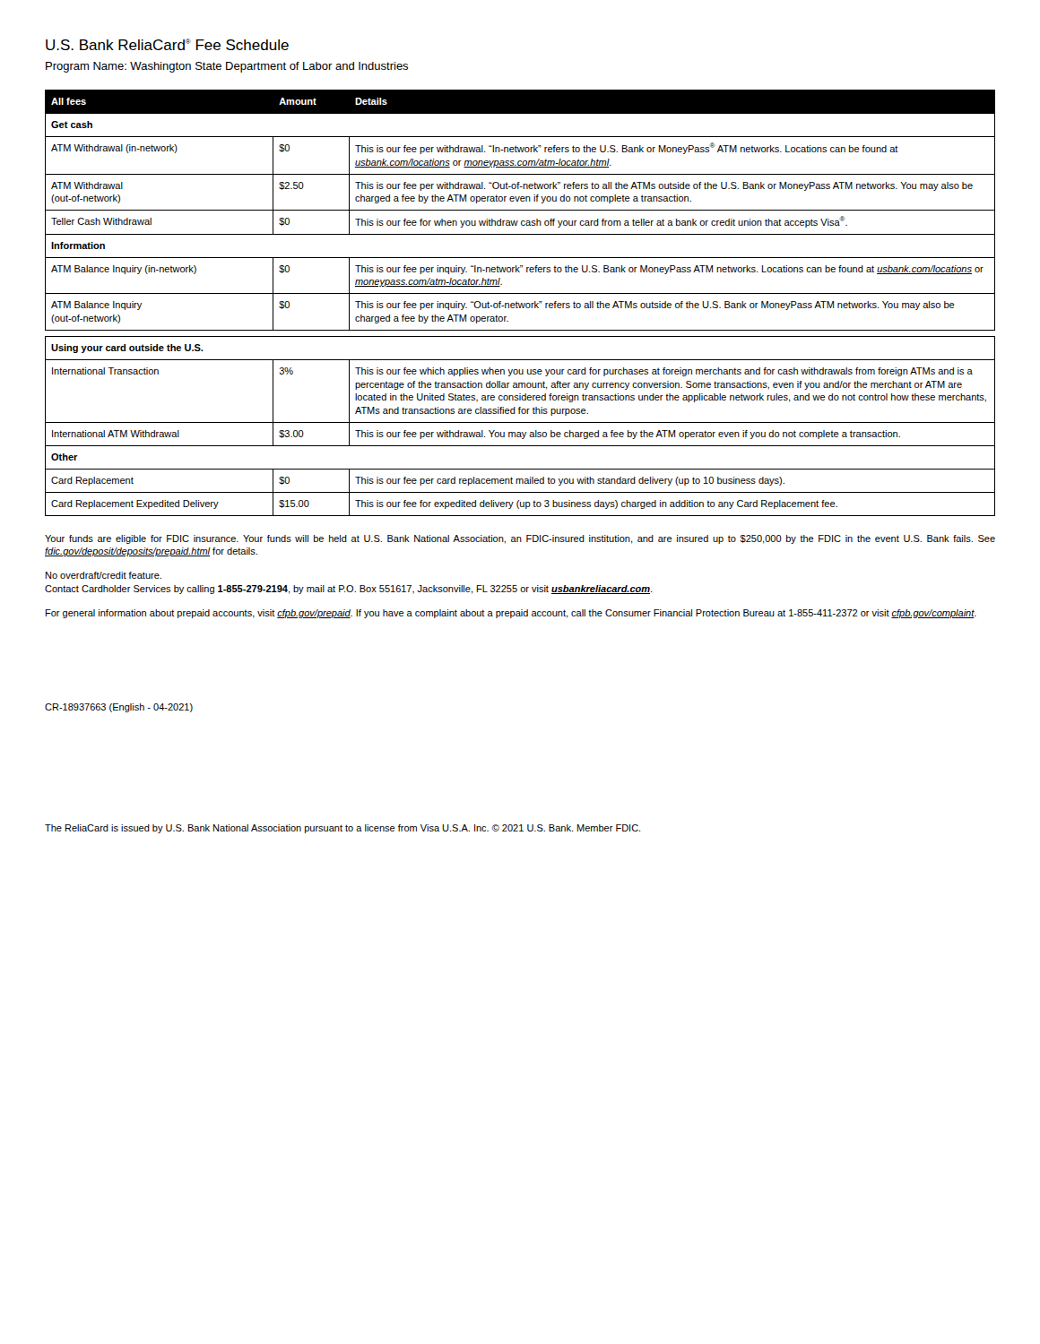U.S. Bank ReliaCard® Fee Schedule
Program Name: Washington State Department of Labor and Industries
| All fees | Amount | Details |
| --- | --- | --- |
| Get cash |
| ATM Withdrawal (in-network) | $0 | This is our fee per withdrawal. “In-network” refers to the U.S. Bank or MoneyPass ® ATM networks. Locations can be found at usbank.com/locations or moneypass.com/atm-locator.html . |
| ATM Withdrawal (out-of-network) | $2.50 | This is our fee per withdrawal. “Out-of-network” refers to all the ATMs outside of the U.S. Bank or MoneyPass ATM networks. You may also be charged a fee by the ATM operator even if you do not complete a transaction. |
| Teller Cash Withdrawal | $0 | This is our fee for when you withdraw cash off your card from a teller at a bank or credit union that accepts Visa ® . |
| Information |
| ATM Balance Inquiry (in-network) | $0 | This is our fee per inquiry. “In-network” refers to the U.S. Bank or MoneyPass ATM networks. Locations can be found at usbank.com/locations or moneypass.com/atm-locator.html . |
| ATM Balance Inquiry (out-of-network) | $0 | This is our fee per inquiry. “Out-of-network” refers to all the ATMs outside of the U.S. Bank or MoneyPass ATM networks. You may also be charged a fee by the ATM operator. |
| Using your card outside the U.S. |
| International Transaction | 3% | This is our fee which applies when you use your card for purchases at foreign merchants and for cash withdrawals from foreign ATMs and is a percentage of the transaction dollar amount, after any currency conversion. Some transactions, even if you and/or the merchant or ATM are located in the United States, are considered foreign transactions under the applicable network rules, and we do not control how these merchants, ATMs and transactions are classified for this purpose. |
| International ATM Withdrawal | $3.00 | This is our fee per withdrawal. You may also be charged a fee by the ATM operator even if you do not complete a transaction. |
| Other |
| Card Replacement | $0 | This is our fee per card replacement mailed to you with standard delivery (up to 10 business days). |
| Card Replacement Expedited Delivery | $15.00 | This is our fee for expedited delivery (up to 3 business days) charged in addition to any Card Replacement fee. |
Your funds are eligible for FDIC insurance. Your funds will be held at U.S. Bank National Association, an FDIC-insured institution, and are insured up to $250,000 by the FDIC in the event U.S. Bank fails. See fdic.gov/deposit/deposits/prepaid.html for details.
No overdraft/credit feature.
Contact Cardholder Services by calling 1-855-279-2194, by mail at P.O. Box 551617, Jacksonville, FL 32255 or visit usbankreliacard.com.
For general information about prepaid accounts, visit cfpb.gov/prepaid. If you have a complaint about a prepaid account, call the Consumer Financial Protection Bureau at 1-855-411-2372 or visit cfpb.gov/complaint.
CR-18937663 (English - 04-2021)
The ReliaCard is issued by U.S. Bank National Association pursuant to a license from Visa U.S.A. Inc. © 2021 U.S. Bank. Member FDIC.